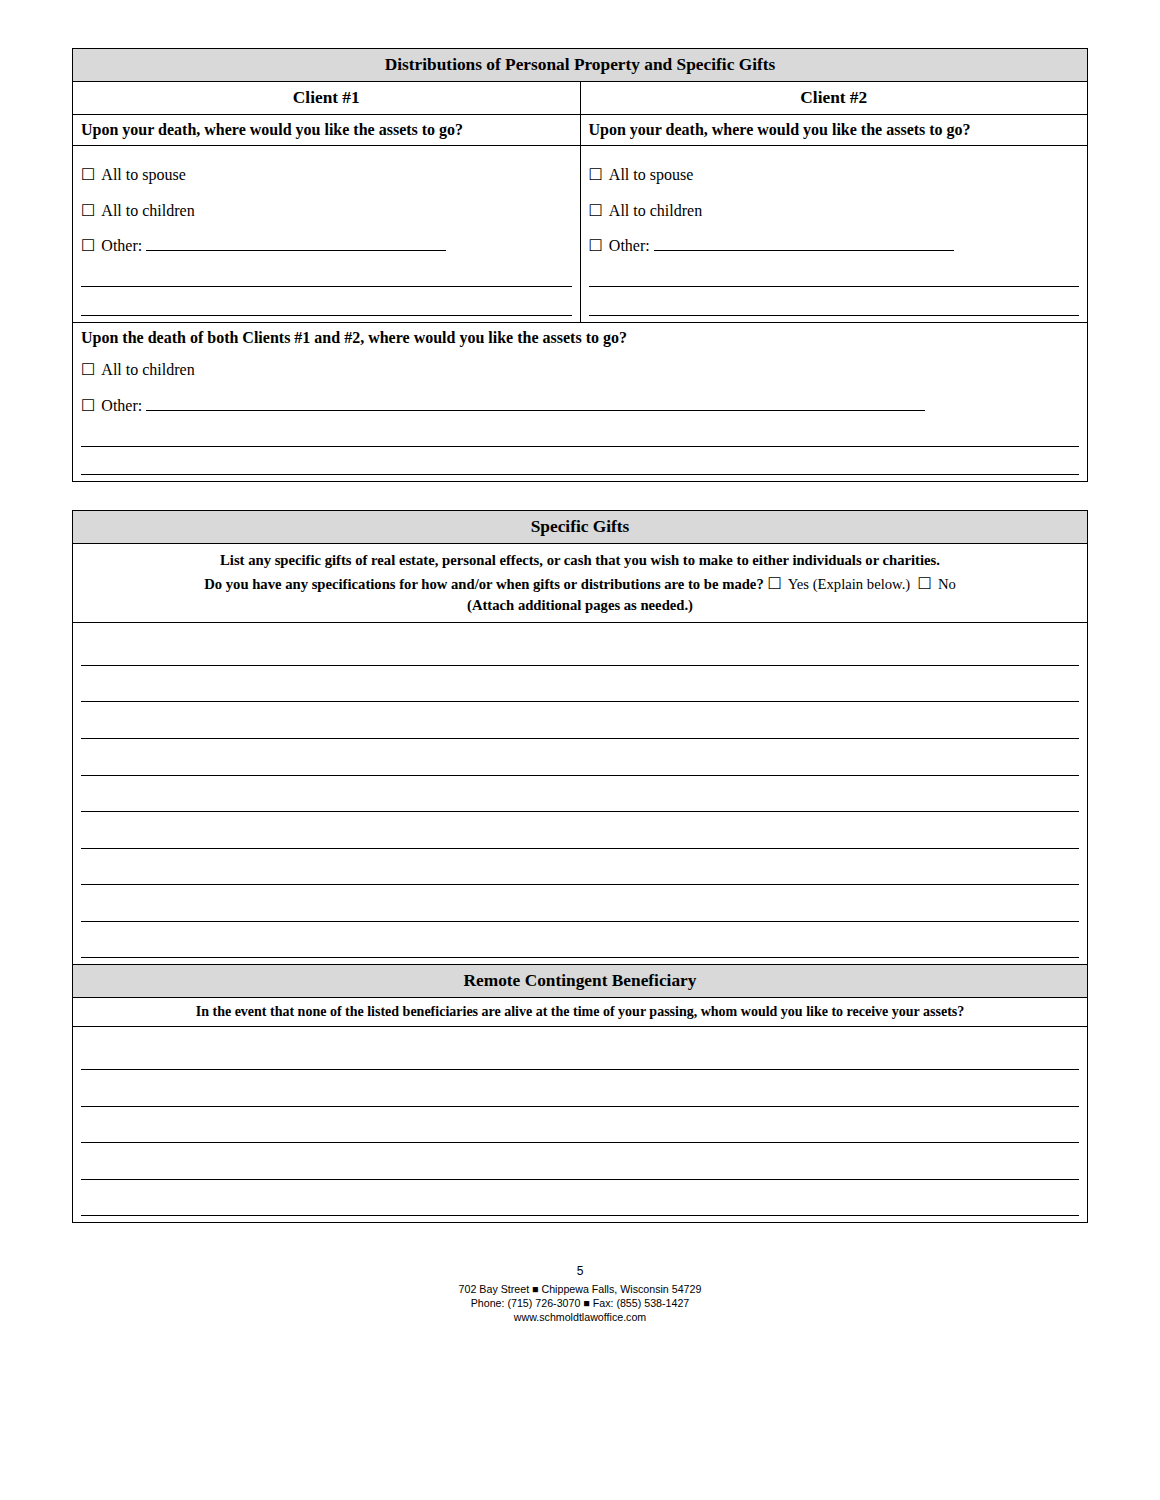| Distributions of Personal Property and Specific Gifts |
| Client #1 | Client #2 |
| Upon your death, where would you like the assets to go? | Upon your death, where would you like the assets to go? |
| ☐ All to spouse ☐ All to children ☐ Other: | ☐ All to spouse ☐ All to children ☐ Other: |
| Upon the death of both Clients #1 and #2, where would you like the assets to go? ☐ All to children ☐ Other: |
| Specific Gifts |
| List any specific gifts of real estate, personal effects, or cash that you wish to make to either individuals or charities. Do you have any specifications for how and/or when gifts or distributions are to be made? ☐ Yes (Explain below.) ☐ No (Attach additional pages as needed.) |
| Remote Contingent Beneficiary |
| In the event that none of the listed beneficiaries are alive at the time of your passing, whom would you like to receive your assets? |
5
702 Bay Street ■ Chippewa Falls, Wisconsin 54729
Phone: (715) 726-3070 ■ Fax: (855) 538-1427
www.schmoldtlawoffice.com